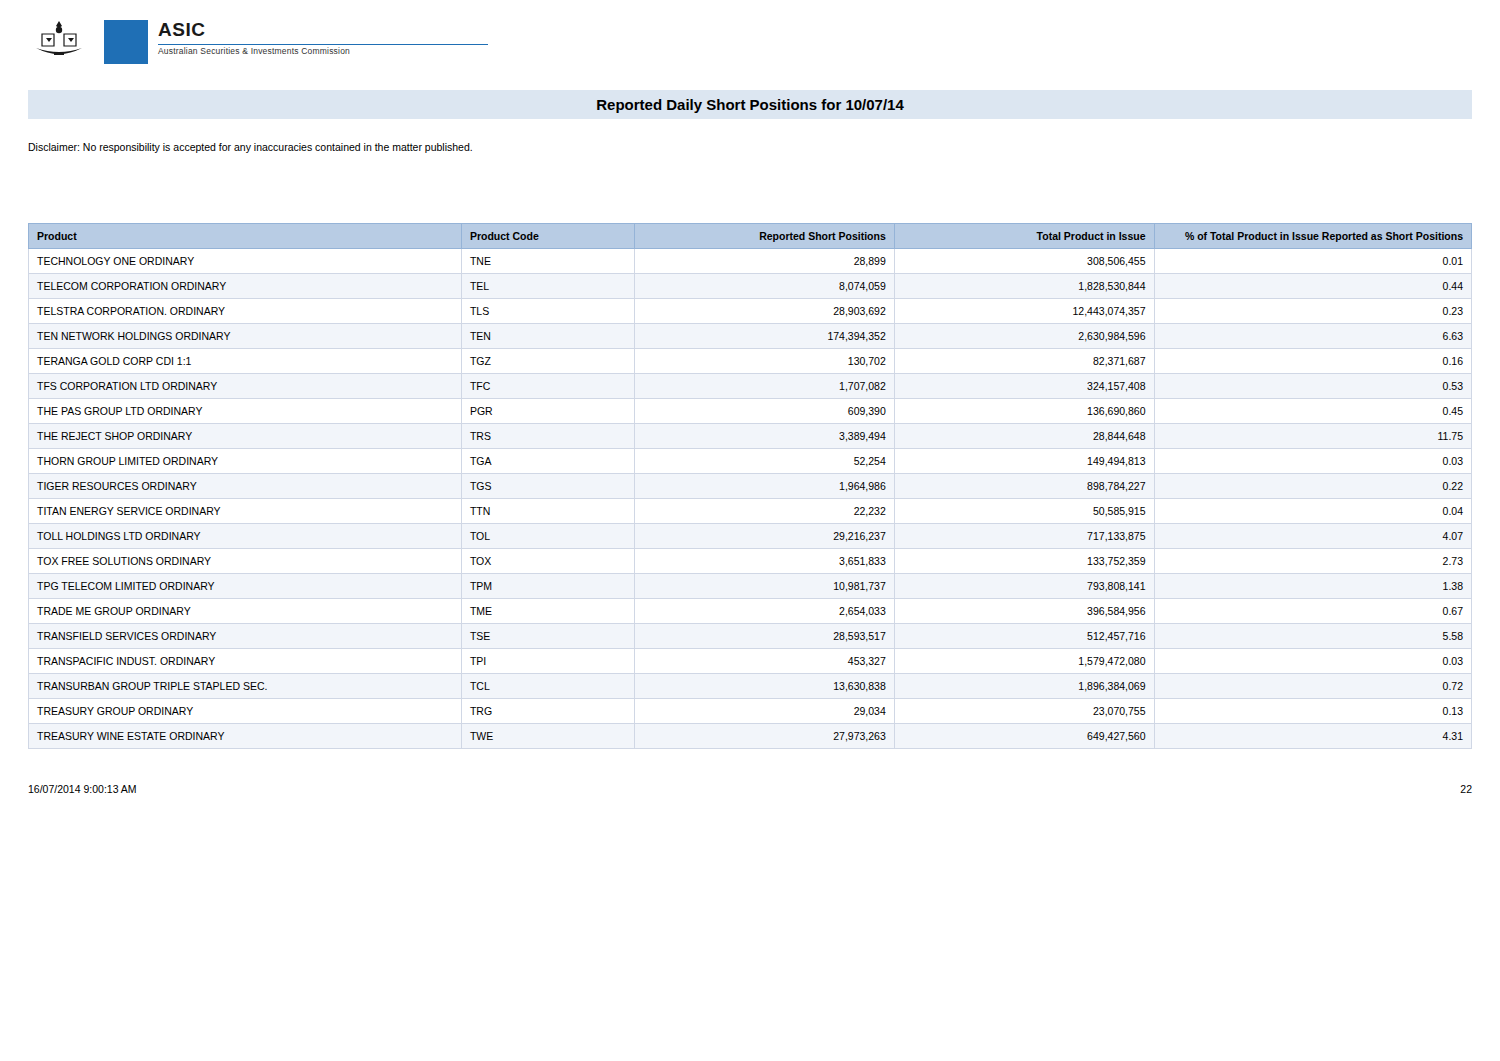ASIC
Australian Securities & Investments Commission
Reported Daily Short Positions for 10/07/14
Disclaimer: No responsibility is accepted for any inaccuracies contained in the matter published.
| Product | Product Code | Reported Short Positions | Total Product in Issue | % of Total Product in Issue Reported as Short Positions |
| --- | --- | --- | --- | --- |
| TECHNOLOGY ONE ORDINARY | TNE | 28,899 | 308,506,455 | 0.01 |
| TELECOM CORPORATION ORDINARY | TEL | 8,074,059 | 1,828,530,844 | 0.44 |
| TELSTRA CORPORATION. ORDINARY | TLS | 28,903,692 | 12,443,074,357 | 0.23 |
| TEN NETWORK HOLDINGS ORDINARY | TEN | 174,394,352 | 2,630,984,596 | 6.63 |
| TERANGA GOLD CORP CDI 1:1 | TGZ | 130,702 | 82,371,687 | 0.16 |
| TFS CORPORATION LTD ORDINARY | TFC | 1,707,082 | 324,157,408 | 0.53 |
| THE PAS GROUP LTD ORDINARY | PGR | 609,390 | 136,690,860 | 0.45 |
| THE REJECT SHOP ORDINARY | TRS | 3,389,494 | 28,844,648 | 11.75 |
| THORN GROUP LIMITED ORDINARY | TGA | 52,254 | 149,494,813 | 0.03 |
| TIGER RESOURCES ORDINARY | TGS | 1,964,986 | 898,784,227 | 0.22 |
| TITAN ENERGY SERVICE ORDINARY | TTN | 22,232 | 50,585,915 | 0.04 |
| TOLL HOLDINGS LTD ORDINARY | TOL | 29,216,237 | 717,133,875 | 4.07 |
| TOX FREE SOLUTIONS ORDINARY | TOX | 3,651,833 | 133,752,359 | 2.73 |
| TPG TELECOM LIMITED ORDINARY | TPM | 10,981,737 | 793,808,141 | 1.38 |
| TRADE ME GROUP ORDINARY | TME | 2,654,033 | 396,584,956 | 0.67 |
| TRANSFIELD SERVICES ORDINARY | TSE | 28,593,517 | 512,457,716 | 5.58 |
| TRANSPACIFIC INDUST. ORDINARY | TPI | 453,327 | 1,579,472,080 | 0.03 |
| TRANSURBAN GROUP TRIPLE STAPLED SEC. | TCL | 13,630,838 | 1,896,384,069 | 0.72 |
| TREASURY GROUP ORDINARY | TRG | 29,034 | 23,070,755 | 0.13 |
| TREASURY WINE ESTATE ORDINARY | TWE | 27,973,263 | 649,427,560 | 4.31 |
16/07/2014 9:00:13 AM
22